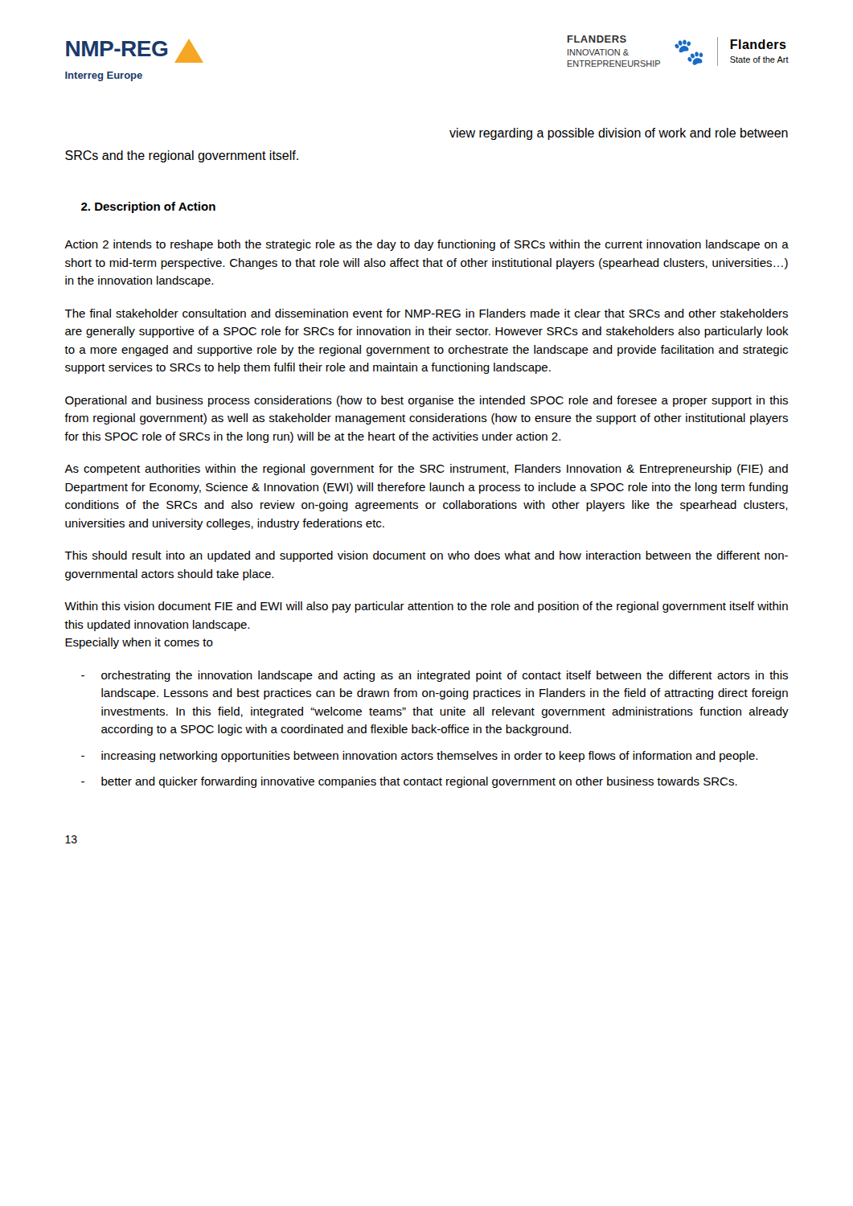NMP-REG
Interreg Europe
FLANDERS
INNOVATION &
ENTREPRENEURSHIP
🐾
Flanders
State of the Art
view regarding a possible division of work and role between
SRCs and the regional government itself.
2. Description of Action
Action 2 intends to reshape both the strategic role as the day to day functioning of SRCs within the current innovation landscape on a short to mid-term perspective. Changes to that role will also affect that of other institutional players (spearhead clusters, universities…) in the innovation landscape.
The final stakeholder consultation and dissemination event for NMP-REG in Flanders made it clear that SRCs and other stakeholders are generally supportive of a SPOC role for SRCs for innovation in their sector. However SRCs and stakeholders also particularly look to a more engaged and supportive role by the regional government to orchestrate the landscape and provide facilitation and strategic support services to SRCs to help them fulfil their role and maintain a functioning landscape.
Operational and business process considerations (how to best organise the intended SPOC role and foresee a proper support in this from regional government) as well as stakeholder management considerations (how to ensure the support of other institutional players for this SPOC role of SRCs in the long run) will be at the heart of the activities under action 2.
As competent authorities within the regional government for the SRC instrument, Flanders Innovation & Entrepreneurship (FIE) and Department for Economy, Science & Innovation (EWI) will therefore launch a process to include a SPOC role into the long term funding conditions of the SRCs and also review on-going agreements or collaborations with other players like the spearhead clusters, universities and university colleges, industry federations etc.
This should result into an updated and supported vision document on who does what and how interaction between the different non-governmental actors should take place.
Within this vision document FIE and EWI will also pay particular attention to the role and position of the regional government itself within this updated innovation landscape.
Especially when it comes to
orchestrating the innovation landscape and acting as an integrated point of contact itself between the different actors in this landscape. Lessons and best practices can be drawn from on-going practices in Flanders in the field of attracting direct foreign investments. In this field, integrated “welcome teams” that unite all relevant government administrations function already according to a SPOC logic with a coordinated and flexible back-office in the background.
increasing networking opportunities between innovation actors themselves in order to keep flows of information and people.
better and quicker forwarding innovative companies that contact regional government on other business towards SRCs.
13